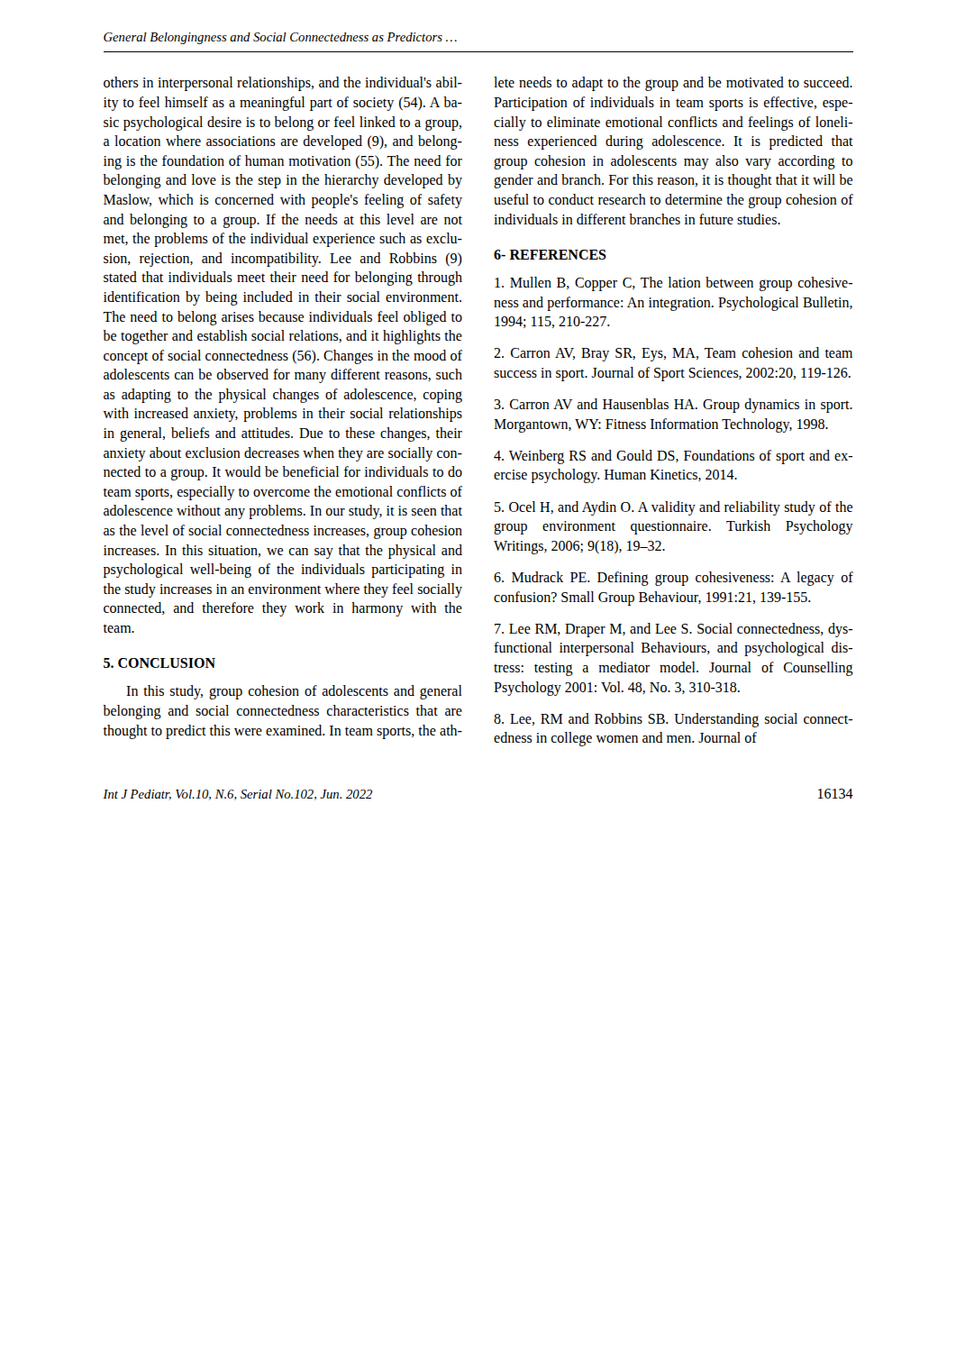General Belongingness and Social Connectedness as Predictors …
others in interpersonal relationships, and the individual's ability to feel himself as a meaningful part of society (54). A basic psychological desire is to belong or feel linked to a group, a location where associations are developed (9), and belonging is the foundation of human motivation (55). The need for belonging and love is the step in the hierarchy developed by Maslow, which is concerned with people's feeling of safety and belonging to a group. If the needs at this level are not met, the problems of the individual experience such as exclusion, rejection, and incompatibility. Lee and Robbins (9) stated that individuals meet their need for belonging through identification by being included in their social environment. The need to belong arises because individuals feel obliged to be together and establish social relations, and it highlights the concept of social connectedness (56). Changes in the mood of adolescents can be observed for many different reasons, such as adapting to the physical changes of adolescence, coping with increased anxiety, problems in their social relationships in general, beliefs and attitudes. Due to these changes, their anxiety about exclusion decreases when they are socially connected to a group. It would be beneficial for individuals to do team sports, especially to overcome the emotional conflicts of adolescence without any problems. In our study, it is seen that as the level of social connectedness increases, group cohesion increases. In this situation, we can say that the physical and psychological well-being of the individuals participating in the study increases in an environment where they feel socially connected, and therefore they work in harmony with the team.
5. CONCLUSION
In this study, group cohesion of adolescents and general belonging and social connectedness characteristics that are thought to predict this were examined. In team sports, the athlete needs to adapt to the group and be motivated to succeed. Participation of individuals in team sports is effective, especially to eliminate emotional conflicts and feelings of loneliness experienced during adolescence. It is predicted that group cohesion in adolescents may also vary according to gender and branch. For this reason, it is thought that it will be useful to conduct research to determine the group cohesion of individuals in different branches in future studies.
6- REFERENCES
1. Mullen B, Copper C, The lation between group cohesiveness and performance: An integration. Psychological Bulletin, 1994; 115, 210-227.
2. Carron AV, Bray SR, Eys, MA, Team cohesion and team success in sport. Journal of Sport Sciences, 2002:20, 119-126.
3. Carron AV and Hausenblas HA. Group dynamics in sport. Morgantown, WY: Fitness Information Technology, 1998.
4. Weinberg RS and Gould DS, Foundations of sport and exercise psychology. Human Kinetics, 2014.
5. Ocel H, and Aydin O. A validity and reliability study of the group environment questionnaire. Turkish Psychology Writings, 2006; 9(18), 19–32.
6. Mudrack PE. Defining group cohesiveness: A legacy of confusion? Small Group Behaviour, 1991:21, 139-155.
7. Lee RM, Draper M, and Lee S. Social connectedness, dysfunctional interpersonal Behaviours, and psychological distress: testing a mediator model. Journal of Counselling Psychology 2001: Vol. 48, No. 3, 310-318.
8. Lee, RM and Robbins SB. Understanding social connectedness in college women and men. Journal of
Int J Pediatr, Vol.10, N.6, Serial No.102, Jun. 2022 16134